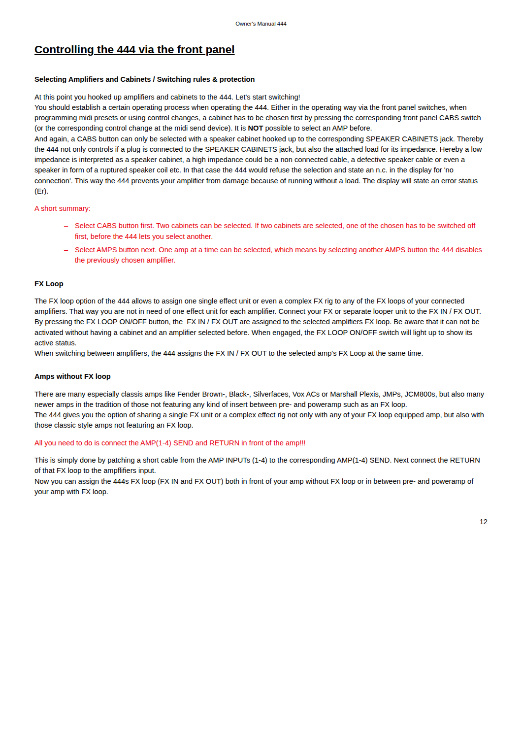Owner's Manual 444
Controlling the 444 via the front panel
Selecting Amplifiers and Cabinets / Switching rules & protection
At this point you hooked up amplifiers and cabinets to the 444. Let's start switching!
You should establish a certain operating process when operating the 444. Either in the operating way via the front panel switches, when programming midi presets or using control changes, a cabinet has to be chosen first by pressing the corresponding front panel CABS switch (or the corresponding control change at the midi send device). It is NOT possible to select an AMP before.
And again, a CABS button can only be selected with a speaker cabinet hooked up to the corresponding SPEAKER CABINETS jack. Thereby the 444 not only controls if a plug is connected to the SPEAKER CABINETS jack, but also the attached load for its impedance. Hereby a low impedance is interpreted as a speaker cabinet, a high impedance could be a non connected cable, a defective speaker cable or even a speaker in form of a ruptured speaker coil etc. In that case the 444 would refuse the selection and state an n.c. in the display for 'no connection'. This way the 444 prevents your amplifier from damage because of running without a load. The display will state an error status (Er).
A short summary:
Select CABS button first. Two cabinets can be selected. If two cabinets are selected, one of the chosen has to be switched off first, before the 444 lets you select another.
Select AMPS button next. One amp at a time can be selected, which means by selecting another AMPS button the 444 disables the previously chosen amplifier.
FX Loop
The FX loop option of the 444 allows to assign one single effect unit or even a complex FX rig to any of the FX loops of your connected amplifiers. That way you are not in need of one effect unit for each amplifier. Connect your FX or separate looper unit to the FX IN / FX OUT. By pressing the FX LOOP ON/OFF button, the FX IN / FX OUT are assigned to the selected amplifiers FX loop. Be aware that it can not be activated without having a cabinet and an amplifier selected before. When engaged, the FX LOOP ON/OFF switch will light up to show its active status.
When switching between amplifiers, the 444 assigns the FX IN / FX OUT to the selected amp's FX Loop at the same time.
Amps without FX loop
There are many especially classis amps like Fender Brown-, Black-, Silverfaces, Vox ACs or Marshall Plexis, JMPs, JCM800s, but also many newer amps in the tradition of those not featuring any kind of insert between pre- and poweramp such as an FX loop.
The 444 gives you the option of sharing a single FX unit or a complex effect rig not only with any of your FX loop equipped amp, but also with those classic style amps not featuring an FX loop.
All you need to do is connect the AMP(1-4) SEND and RETURN in front of the amp!!!
This is simply done by patching a short cable from the AMP INPUTs (1-4) to the corresponding AMP(1-4) SEND. Next connect the RETURN of that FX loop to the ampflifiers input.
Now you can assign the 444s FX loop (FX IN and FX OUT) both in front of your amp without FX loop or in between pre- and poweramp of your amp with FX loop.
12